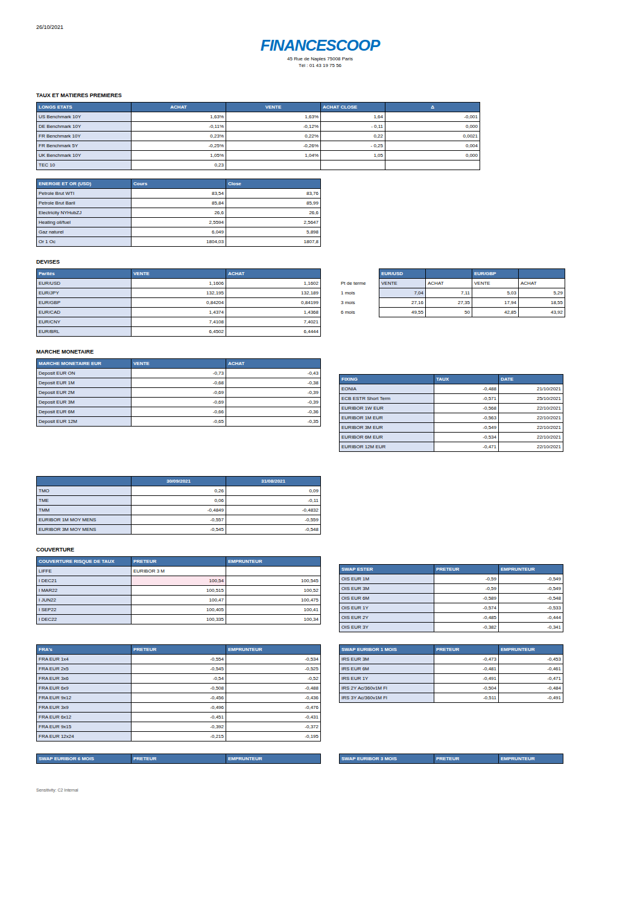26/10/2021
FINANCESCOOP
45 Rue de Naples 75008 Paris
Tél : 01 43 19 75 56
TAUX ET MATIERES PREMIERES
| LONGS ETATS | ACHAT | VENTE | ACHAT CLOSE | Δ |
| --- | --- | --- | --- | --- |
| US Benchmark 10Y | 1,63% | 1,63% | 1,64 | -0,001 |
| DE Benchmark 10Y | -0,11% | -0,12% | - 0,11 | 0,000 |
| FR Benchmark 10Y | 0,23% | 0,22% | 0,22 | 0,0021 |
| FR Benchmark 5Y | -0,25% | -0,26% | - 0,25 | 0,004 |
| UK Benchmark 10Y | 1,05% | 1,04% | 1,05 | 0,000 |
| TEC 10 | 0,23 | | | |
| ENERGIE ET OR (USD) | Cours | Close |
| --- | --- | --- |
| Petrole Brut WTI | 83,54 | 83,76 |
| Petrole Brut Baril | 85,84 | 85,99 |
| Electricity NYHubZJ | 26,6 | 26,6 |
| Heating oil/fuel | 2,5594 | 2,5647 |
| Gaz naturel | 6,049 | 5,898 |
| Or 1 Oc | 1804,03 | 1807,8 |
DEVISES
| Parités | VENTE | ACHAT |
| --- | --- | --- |
| EUR/USD | 1,1606 | 1,1602 |
| EUR/JPY | 132,195 | 132,189 |
| EUR/GBP | 0,84204 | 0,84199 |
| EUR/CAD | 1,4374 | 1,4368 |
| EUR/CNY | 7,4108 | 7,4021 |
| EUR/BRL | 6,4502 | 6,4444 |
| | EUR/USD | | EUR/GBP | |
| Pt de terme | VENTE | ACHAT | VENTE | ACHAT |
| 1 mois | 7,04 | 7,11 | 5,03 | 5,29 |
| 3 mois | 27,16 | 27,35 | 17,94 | 18,55 |
| 6 mois | 49,55 | 50 | 42,85 | 43,92 |
MARCHE MONETAIRE
| MARCHE MONETAIRE EUR | VENTE | ACHAT |
| --- | --- | --- |
| Deposit EUR ON | -0,73 | -0,43 |
| Deposit EUR 1M | -0,68 | -0,38 |
| Deposit EUR 2M | -0,69 | -0,39 |
| Deposit EUR 3M | -0,69 | -0,39 |
| Deposit EUR 6M | -0,66 | -0,36 |
| Deposit EUR 12M | -0,65 | -0,35 |
| FIXING | TAUX | DATE |
| --- | --- | --- |
| EONIA | -0,488 | 21/10/2021 |
| ECB ESTR Short Term | -0,571 | 25/10/2021 |
| EURIBOR 1W EUR | -0,568 | 22/10/2021 |
| EURIBOR 1M EUR | -0,563 | 22/10/2021 |
| EURIBOR 3M EUR | -0,549 | 22/10/2021 |
| EURIBOR 6M EUR | -0,534 | 22/10/2021 |
| EURIBOR 12M EUR | -0,471 | 22/10/2021 |
| | 30/09/2021 | 31/08/2021 |
| --- | --- | --- |
| TMO | 0,26 | 0,09 |
| TME | 0,06 | -0,11 |
| TMM | -0,4849 | -0,4832 |
| EURIBOR 1M MOY MENS | -0,557 | -0,559 |
| EURIBOR 3M MOY MENS | -0,545 | -0,548 |
COUVERTURE
| COUVERTURE RISQUE DE TAUX | PRETEUR | EMPRUNTEUR |
| --- | --- | --- |
| LIFFE | EURIBOR 3 M | |
| I DEC21 | 100,54 | 100,545 |
| I MAR22 | 100,515 | 100,52 |
| I JUN22 | 100,47 | 100,475 |
| I SEP22 | 100,405 | 100,41 |
| I DEC22 | 100,335 | 100,34 |
| SWAP ESTER | PRETEUR | EMPRUNTEUR |
| --- | --- | --- |
| OIS EUR 1M | -0,59 | -0,549 |
| OIS EUR 3M | -0,59 | -0,549 |
| OIS EUR 6M | -0,589 | -0,548 |
| OIS EUR 1Y | -0,574 | -0,533 |
| OIS EUR 2Y | -0,485 | -0,444 |
| OIS EUR 3Y | -0,382 | -0,341 |
| FRA's | PRETEUR | EMPRUNTEUR |
| --- | --- | --- |
| FRA EUR 1x4 | -0,554 | -0,534 |
| FRA EUR 2x5 | -0,545 | -0,525 |
| FRA EUR 3x6 | -0,54 | -0,52 |
| FRA EUR 6x9 | -0,508 | -0,488 |
| FRA EUR 9x12 | -0,456 | -0,436 |
| FRA EUR 3x9 | -0,496 | -0,476 |
| FRA EUR 6x12 | -0,451 | -0,431 |
| FRA EUR 9x15 | -0,392 | -0,372 |
| FRA EUR 12x24 | -0,215 | -0,195 |
| SWAP EURIBOR 1 MOIS | PRETEUR | EMPRUNTEUR |
| --- | --- | --- |
| IRS EUR 3M | -0,473 | -0,453 |
| IRS EUR 6M | -0,481 | -0,461 |
| IRS EUR 1Y | -0,491 | -0,471 |
| IRS 2Y Ac/360v1M Fl | -0,504 | -0,484 |
| IRS 3Y Ac/360v1M Fl | -0,511 | -0,491 |
| SWAP EURIBOR 6 MOIS | PRETEUR | EMPRUNTEUR |
| --- | --- | --- |
| SWAP EURIBOR 3 MOIS | PRETEUR | EMPRUNTEUR |
| --- | --- | --- |
Sensitivity: C2 Internal